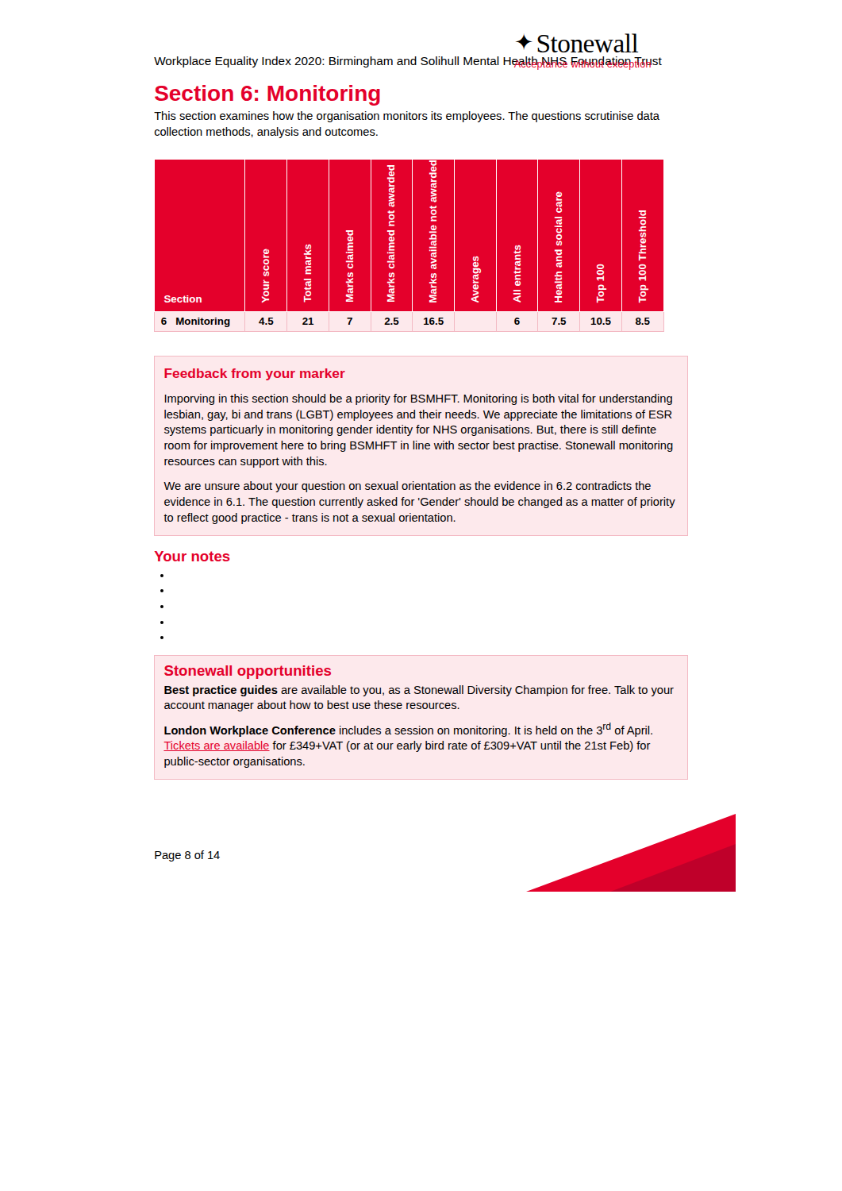✦Stonewall Acceptance without exception
Workplace Equality Index 2020: Birmingham and Solihull Mental Health NHS Foundation Trust
Section 6: Monitoring
This section examines how the organisation monitors its employees. The questions scrutinise data collection methods, analysis and outcomes.
| Section | Your score | Total marks | Marks claimed | Marks claimed not awarded | Marks available not awarded | Averages | All entrants | Health and social care | Top 100 | Top 100 Threshold |
| --- | --- | --- | --- | --- | --- | --- | --- | --- | --- | --- |
| 6 Monitoring | 4.5 | 21 | 7 | 2.5 | 16.5 | | 6 | 7.5 | 10.5 | 8.5 |
Feedback from your marker
Imporving in this section should be a priority for BSMHFT. Monitoring is both vital for understanding lesbian, gay, bi and trans (LGBT) employees and their needs. We appreciate the limitations of ESR systems particuarly in monitoring gender identity for NHS organisations. But, there is still definte room for improvement here to bring BSMHFT in line with sector best practise. Stonewall monitoring resources can support with this.
We are unsure about your question on sexual orientation as the evidence in 6.2 contradicts the evidence in 6.1. The question currently asked for 'Gender' should be changed as a matter of priority to reflect good practice - trans is not a sexual orientation.
Your notes
Stonewall opportunities
Best practice guides are available to you, as a Stonewall Diversity Champion for free. Talk to your account manager about how to best use these resources.
London Workplace Conference includes a session on monitoring. It is held on the 3rd of April. Tickets are available for £349+VAT (or at our early bird rate of £309+VAT until the 21st Feb) for public-sector organisations.
Page 8 of 14